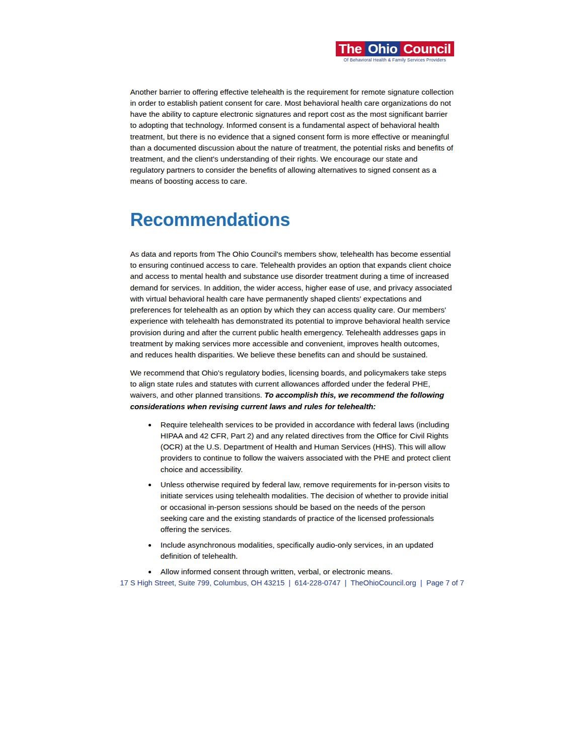The Ohio Council
Of Behavioral Health & Family Services Providers
Another barrier to offering effective telehealth is the requirement for remote signature collection in order to establish patient consent for care. Most behavioral health care organizations do not have the ability to capture electronic signatures and report cost as the most significant barrier to adopting that technology. Informed consent is a fundamental aspect of behavioral health treatment, but there is no evidence that a signed consent form is more effective or meaningful than a documented discussion about the nature of treatment, the potential risks and benefits of treatment, and the client's understanding of their rights. We encourage our state and regulatory partners to consider the benefits of allowing alternatives to signed consent as a means of boosting access to care.
Recommendations
As data and reports from The Ohio Council's members show, telehealth has become essential to ensuring continued access to care. Telehealth provides an option that expands client choice and access to mental health and substance use disorder treatment during a time of increased demand for services. In addition, the wider access, higher ease of use, and privacy associated with virtual behavioral health care have permanently shaped clients' expectations and preferences for telehealth as an option by which they can access quality care. Our members' experience with telehealth has demonstrated its potential to improve behavioral health service provision during and after the current public health emergency. Telehealth addresses gaps in treatment by making services more accessible and convenient, improves health outcomes, and reduces health disparities. We believe these benefits can and should be sustained.
We recommend that Ohio's regulatory bodies, licensing boards, and policymakers take steps to align state rules and statutes with current allowances afforded under the federal PHE, waivers, and other planned transitions. To accomplish this, we recommend the following considerations when revising current laws and rules for telehealth:
Require telehealth services to be provided in accordance with federal laws (including HIPAA and 42 CFR, Part 2) and any related directives from the Office for Civil Rights (OCR) at the U.S. Department of Health and Human Services (HHS). This will allow providers to continue to follow the waivers associated with the PHE and protect client choice and accessibility.
Unless otherwise required by federal law, remove requirements for in-person visits to initiate services using telehealth modalities. The decision of whether to provide initial or occasional in-person sessions should be based on the needs of the person seeking care and the existing standards of practice of the licensed professionals offering the services.
Include asynchronous modalities, specifically audio-only services, in an updated definition of telehealth.
Allow informed consent through written, verbal, or electronic means.
17 S High Street, Suite 799, Columbus, OH 43215 | 614-228-0747 | TheOhioCouncil.org | Page 7 of 7